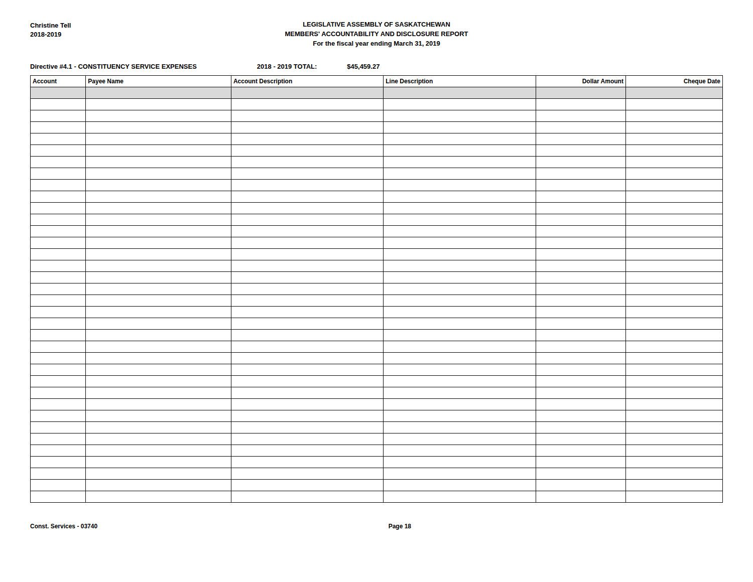Christine Tell
2018-2019
LEGISLATIVE ASSEMBLY OF SASKATCHEWAN
MEMBERS' ACCOUNTABILITY AND DISCLOSURE REPORT
For the fiscal year ending March 31, 2019
Directive #4.1 - CONSTITUENCY SERVICE EXPENSES
2018 - 2019 TOTAL:
$45,459.27
| Account | Payee Name | Account Description | Line Description | Dollar Amount | Cheque Date |
| --- | --- | --- | --- | --- | --- |
Const. Services - 03740
Page 18